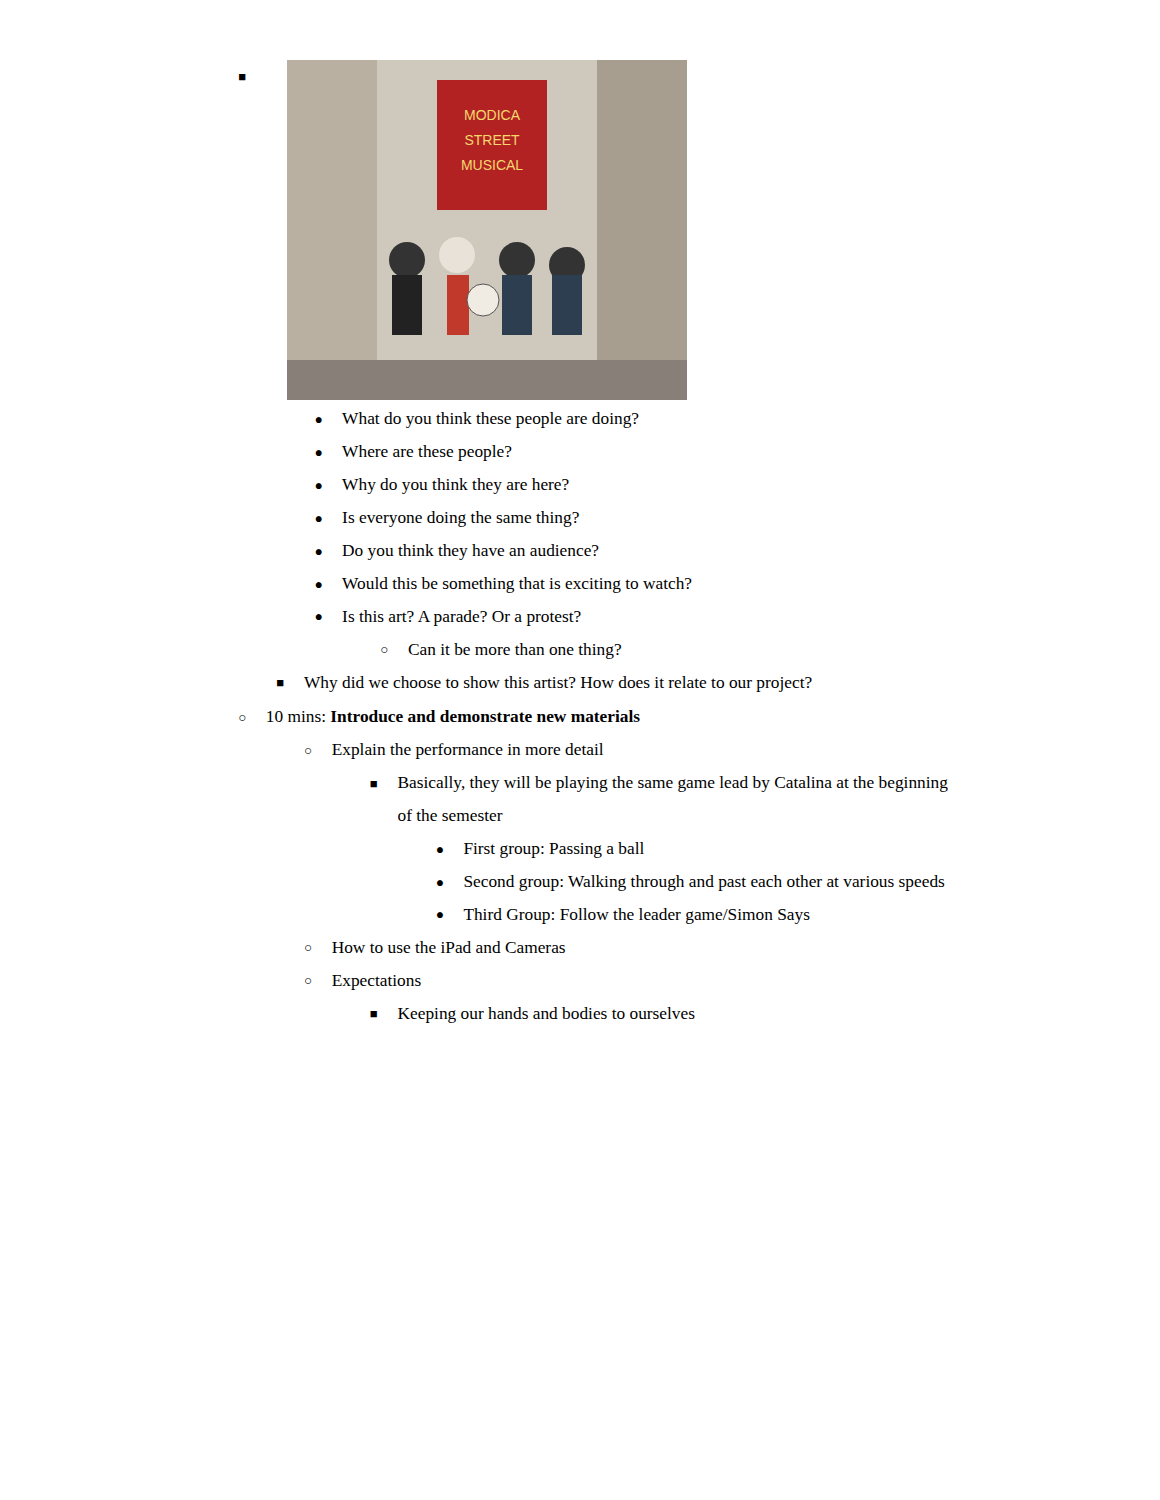What do you think these people are doing?
Where are these people?
Why do you think they are here?
Is everyone doing the same thing?
Do you think they have an audience?
Would this be something that is exciting to watch?
Is this art? A parade? Or a protest?
Can it be more than one thing?
Why did we choose to show this artist? How does it relate to our project?
10 mins: Introduce and demonstrate new materials
Explain the performance in more detail
Basically, they will be playing the same game lead by Catalina at the beginning of the semester
First group: Passing a ball
Second group: Walking through and past each other at various speeds
Third Group: Follow the leader game/Simon Says
How to use the iPad and Cameras
Expectations
Keeping our hands and bodies to ourselves